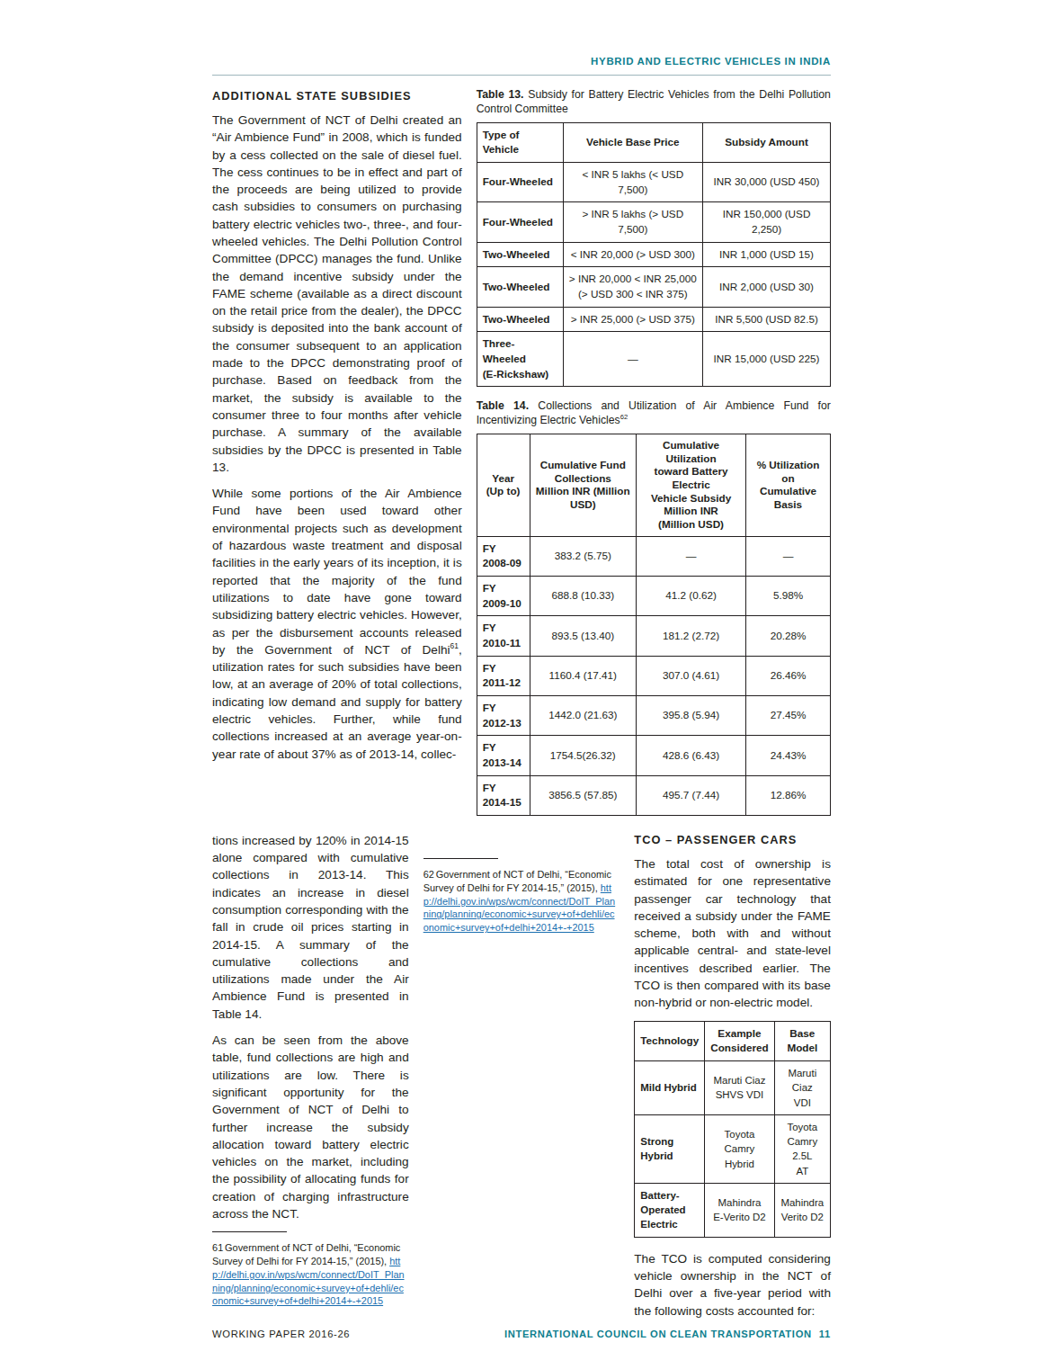Hybrid and Electric Vehicles in India
Additional State Subsidies
The Government of NCT of Delhi created an “Air Ambience Fund” in 2008, which is funded by a cess collected on the sale of diesel fuel. The cess continues to be in effect and part of the proceeds are being utilized to provide cash subsidies to consumers on purchasing battery electric vehicles two-, three-, and four-wheeled vehicles. The Delhi Pollution Control Committee (DPCC) manages the fund. Unlike the demand incentive subsidy under the FAME scheme (available as a direct discount on the retail price from the dealer), the DPCC subsidy is deposited into the bank account of the consumer subsequent to an application made to the DPCC demonstrating proof of purchase. Based on feedback from the market, the subsidy is available to the consumer three to four months after vehicle purchase. A summary of the available subsidies by the DPCC is presented in Table 13.
While some portions of the Air Ambience Fund have been used toward other environmental projects such as development of hazardous waste treatment and disposal facilities in the early years of its inception, it is reported that the majority of the fund utilizations to date have gone toward subsidizing battery electric vehicles. However, as per the disbursement accounts released by the Government of NCT of Delhi61, utilization rates for such subsidies have been low, at an average of 20% of total collections, indicating low demand and supply for battery electric vehicles. Further, while fund collections increased at an average year-on-year rate of about 37% as of 2013-14, collec-
Table 13. Subsidy for Battery Electric Vehicles from the Delhi Pollution Control Committee
| Type of Vehicle | Vehicle Base Price | Subsidy Amount |
| --- | --- | --- |
| Four-Wheeled | < INR 5 lakhs (< USD 7,500) | INR 30,000 (USD 450) |
| Four-Wheeled | > INR 5 lakhs (> USD 7,500) | INR 150,000 (USD 2,250) |
| Two-Wheeled | < INR 20,000 (> USD 300) | INR 1,000 (USD 15) |
| Two-Wheeled | > INR 20,000 < INR 25,000 (> USD 300 < INR 375) | INR 2,000 (USD 30) |
| Two-Wheeled | > INR 25,000 (> USD 375) | INR 5,500 (USD 82.5) |
| Three-Wheeled (E-Rickshaw) | — | INR 15,000 (USD 225) |
Table 14. Collections and Utilization of Air Ambience Fund for Incentivizing Electric Vehicles62
| Year (Up to) | Cumulative Fund Collections Million INR (Million USD) | Cumulative Utilization toward Battery Electric Vehicle Subsidy Million INR (Million USD) | % Utilization on Cumulative Basis |
| --- | --- | --- | --- |
| FY 2008-09 | 383.2 (5.75) | — | — |
| FY 2009-10 | 688.8 (10.33) | 41.2 (0.62) | 5.98% |
| FY 2010-11 | 893.5 (13.40) | 181.2 (2.72) | 20.28% |
| FY 2011-12 | 1160.4 (17.41) | 307.0 (4.61) | 26.46% |
| FY 2012-13 | 1442.0 (21.63) | 395.8 (5.94) | 27.45% |
| FY 2013-14 | 1754.5(26.32) | 428.6 (6.43) | 24.43% |
| FY 2014-15 | 3856.5 (57.85) | 495.7 (7.44) | 12.86% |
tions increased by 120% in 2014-15 alone compared with cumulative collections in 2013-14. This indicates an increase in diesel consumption corresponding with the fall in crude oil prices starting in 2014-15. A summary of the cumulative collections and utilizations made under the Air Ambience Fund is presented in Table 14.
As can be seen from the above table, fund collections are high and utilizations are low. There is significant opportunity for the Government of NCT of Delhi to further increase the subsidy allocation toward battery electric vehicles on the market, including the possibility of allocating funds for creation of charging infrastructure across the NCT.
61 Government of NCT of Delhi, “Economic Survey of Delhi for FY 2014-15,” (2015), http://delhi.gov.in/wps/wcm/connect/DoIT_Planning/planning/economic+survey+of+dehli/economic+survey+of+delhi+2014+-+2015
62 Government of NCT of Delhi, “Economic Survey of Delhi for FY 2014-15,” (2015), http://delhi.gov.in/wps/wcm/connect/DoIT_Planning/planning/economic+survey+of+dehli/economic+survey+of+delhi+2014+-+2015
TCO – Passenger Cars
The total cost of ownership is estimated for one representative passenger car technology that received a subsidy under the FAME scheme, both with and without applicable central- and state-level incentives described earlier. The TCO is then compared with its base non-hybrid or non-electric model.
| Technology | Example Considered | Base Model |
| --- | --- | --- |
| Mild Hybrid | Maruti Ciaz SHVS VDI | Maruti Ciaz VDI |
| Strong Hybrid | Toyota Camry Hybrid | Toyota Camry 2.5L AT |
| Battery- Operated Electric | Mahindra E-Verito D2 | Mahindra Verito D2 |
The TCO is computed considering vehicle ownership in the NCT of Delhi over a five-year period with the following costs accounted for:
Working Paper 2016-26
International Council on Clean Transportation 11